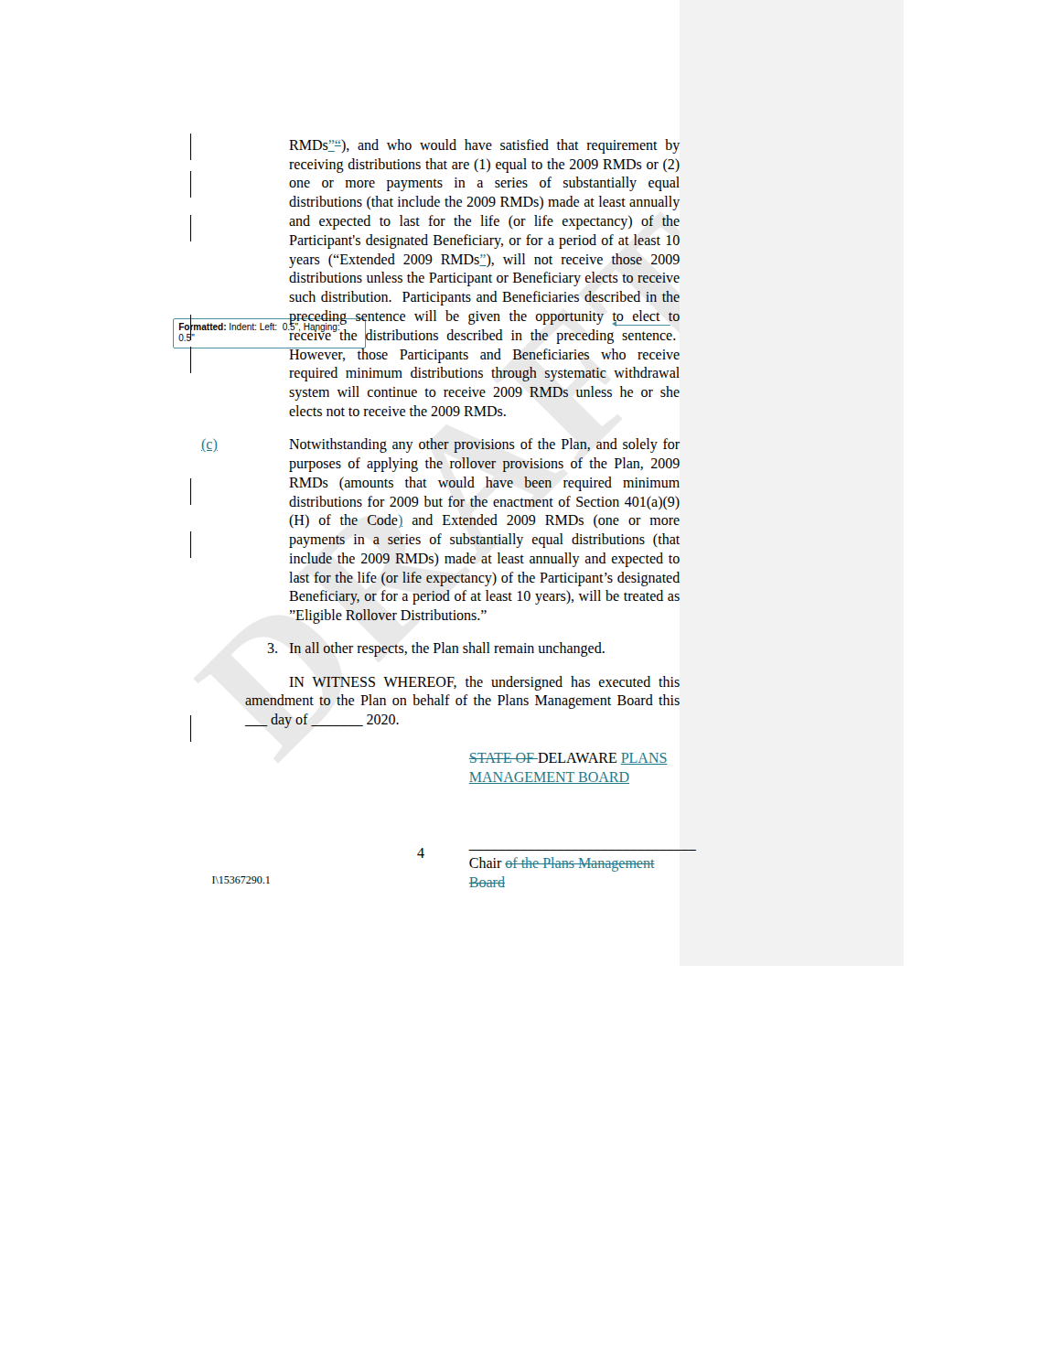DRAFT
Formatted: Indent: Left: 0.5", Hanging: 0.5"
RMDs”“), and who would have satisfied that requirement by receiving distributions that are (1) equal to the 2009 RMDs or (2) one or more payments in a series of substantially equal distributions (that include the 2009 RMDs) made at least annually and expected to last for the life (or life expectancy) of the Participant's designated Beneficiary, or for a period of at least 10 years (“Extended 2009 RMDs”), will not receive those 2009 distributions unless the Participant or Beneficiary elects to receive such distribution. Participants and Beneficiaries described in the preceding sentence will be given the opportunity to elect to receive the distributions described in the preceding sentence. However, those Participants and Beneficiaries who receive required minimum distributions through systematic withdrawal system will continue to receive 2009 RMDs unless he or she elects not to receive the 2009 RMDs.
(c) Notwithstanding any other provisions of the Plan, and solely for purposes of applying the rollover provisions of the Plan, 2009 RMDs (amounts that would have been required minimum distributions for 2009 but for the enactment of Section 401(a)(9)(H) of the Code) and Extended 2009 RMDs (one or more payments in a series of substantially equal distributions (that include the 2009 RMDs) made at least annually and expected to last for the life (or life expectancy) of the Participant’s designated Beneficiary, or for a period of at least 10 years), will be treated as ”Eligible Rollover Distributions.”
3. In all other respects, the Plan shall remain unchanged.
IN WITNESS WHEREOF, the undersigned has executed this amendment to the Plan on behalf of the Plans Management Board this ___ day of _______ 2020.
STATE OF DELAWARE PLANS MANAGEMENT BOARD
_______________________________
Chair of the Plans Management Board
4
I\15367290.1